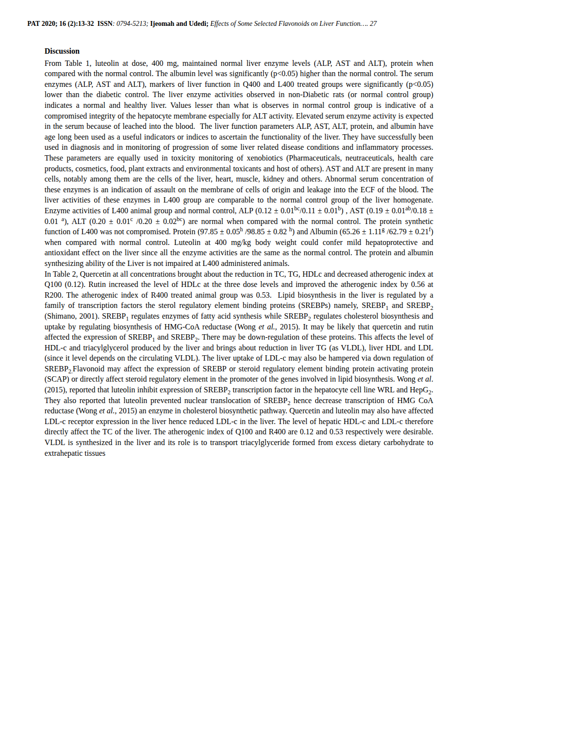PAT 2020; 16 (2):13-32 ISSN: 0794-5213; Ijeomah and Udedi; Effects of Some Selected Flavonoids on Liver Function…. 27
Discussion
From Table 1, luteolin at dose, 400 mg, maintained normal liver enzyme levels (ALP, AST and ALT), protein when compared with the normal control. The albumin level was significantly (p<0.05) higher than the normal control. The serum enzymes (ALP, AST and ALT), markers of liver function in Q400 and L400 treated groups were significantly (p<0.05) lower than the diabetic control. The liver enzyme activities observed in non-Diabetic rats (or normal control group) indicates a normal and healthy liver. Values lesser than what is observes in normal control group is indicative of a compromised integrity of the hepatocyte membrane especially for ALT activity. Elevated serum enzyme activity is expected in the serum because of leached into the blood. The liver function parameters ALP, AST, ALT, protein, and albumin have age long been used as a useful indicators or indices to ascertain the functionality of the liver. They have successfully been used in diagnosis and in monitoring of progression of some liver related disease conditions and inflammatory processes. These parameters are equally used in toxicity monitoring of xenobiotics (Pharmaceuticals, neutraceuticals, health care products, cosmetics, food, plant extracts and environmental toxicants and host of others). AST and ALT are present in many cells, notably among them are the cells of the liver, heart, muscle, kidney and others. Abnormal serum concentration of these enzymes is an indication of assault on the membrane of cells of origin and leakage into the ECF of the blood. The liver activities of these enzymes in L400 group are comparable to the normal control group of the liver homogenate. Enzyme activities of L400 animal group and normal control, ALP (0.12 ± 0.01bc/0.11 ± 0.01b) , AST (0.19 ± 0.01ab/0.18 ± 0.01 a), ALT (0.20 ± 0.01c /0.20 ± 0.02bc) are normal when compared with the normal control. The protein synthetic function of L400 was not compromised. Protein (97.85 ± 0.05h /98.85 ± 0.82 h) and Albumin (65.26 ± 1.11g /62.79 ± 0.21f) when compared with normal control. Luteolin at 400 mg/kg body weight could confer mild hepatoprotective and antioxidant effect on the liver since all the enzyme activities are the same as the normal control. The protein and albumin synthesizing ability of the Liver is not impaired at L400 administered animals.
In Table 2, Quercetin at all concentrations brought about the reduction in TC, TG, HDLc and decreased atherogenic index at Q100 (0.12). Rutin increased the level of HDLc at the three dose levels and improved the atherogenic index by 0.56 at R200. The atherogenic index of R400 treated animal group was 0.53. Lipid biosynthesis in the liver is regulated by a family of transcription factors the sterol regulatory element binding proteins (SREBPs) namely, SREBP1 and SREBP2 (Shimano, 2001). SREBP1 regulates enzymes of fatty acid synthesis while SREBP2 regulates cholesterol biosynthesis and uptake by regulating biosynthesis of HMG-CoA reductase (Wong et al., 2015). It may be likely that quercetin and rutin affected the expression of SREBP1 and SREBP2. There may be down-regulation of these proteins. This affects the level of HDL-c and triacylglycerol produced by the liver and brings about reduction in liver TG (as VLDL), liver HDL and LDL (since it level depends on the circulating VLDL). The liver uptake of LDL-c may also be hampered via down regulation of SREBP2.Flavonoid may affect the expression of SREBP or steroid regulatory element binding protein activating protein (SCAP) or directly affect steroid regulatory element in the promoter of the genes involved in lipid biosynthesis. Wong et al. (2015), reported that luteolin inhibit expression of SREBP2 transcription factor in the hepatocyte cell line WRL and HepG2. They also reported that luteolin prevented nuclear translocation of SREBP2 hence decrease transcription of HMG CoA reductase (Wong et al., 2015) an enzyme in cholesterol biosynthetic pathway. Quercetin and luteolin may also have affected LDL-c receptor expression in the liver hence reduced LDL-c in the liver. The level of hepatic HDL-c and LDL-c therefore directly affect the TC of the liver. The atherogenic index of Q100 and R400 are 0.12 and 0.53 respectively were desirable. VLDL is synthesized in the liver and its role is to transport triacylglyceride formed from excess dietary carbohydrate to extrahepatic tissues